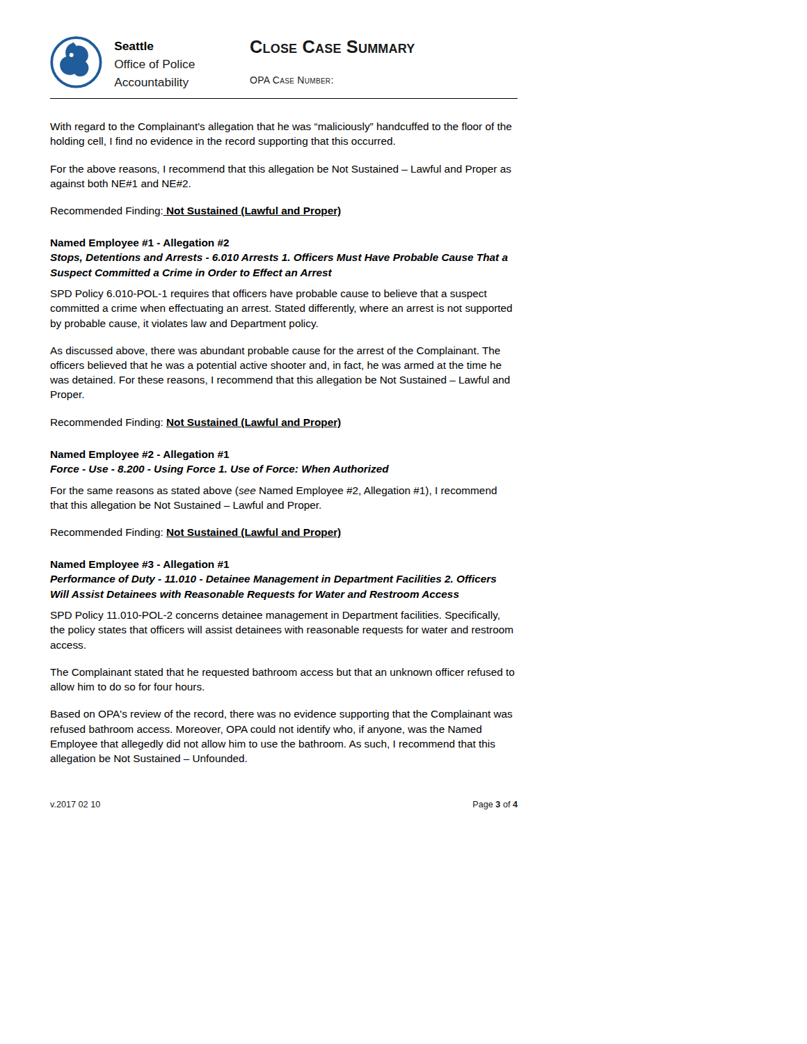Seattle
Office of Police
Accountability
Close Case Summary
OPA Case Number:
With regard to the Complainant's allegation that he was “maliciously” handcuffed to the floor of the holding cell, I find no evidence in the record supporting that this occurred.
For the above reasons, I recommend that this allegation be Not Sustained – Lawful and Proper as against both NE#1 and NE#2.
Recommended Finding: Not Sustained (Lawful and Proper)
Named Employee #1 - Allegation #2
Stops, Detentions and Arrests - 6.010 Arrests 1. Officers Must Have Probable Cause That a Suspect Committed a Crime in Order to Effect an Arrest
SPD Policy 6.010-POL-1 requires that officers have probable cause to believe that a suspect committed a crime when effectuating an arrest. Stated differently, where an arrest is not supported by probable cause, it violates law and Department policy.
As discussed above, there was abundant probable cause for the arrest of the Complainant. The officers believed that he was a potential active shooter and, in fact, he was armed at the time he was detained. For these reasons, I recommend that this allegation be Not Sustained – Lawful and Proper.
Recommended Finding: Not Sustained (Lawful and Proper)
Named Employee #2 - Allegation #1
Force - Use - 8.200 - Using Force 1. Use of Force: When Authorized
For the same reasons as stated above (see Named Employee #2, Allegation #1), I recommend that this allegation be Not Sustained – Lawful and Proper.
Recommended Finding: Not Sustained (Lawful and Proper)
Named Employee #3 - Allegation #1
Performance of Duty - 11.010 - Detainee Management in Department Facilities 2. Officers Will Assist Detainees with Reasonable Requests for Water and Restroom Access
SPD Policy 11.010-POL-2 concerns detainee management in Department facilities. Specifically, the policy states that officers will assist detainees with reasonable requests for water and restroom access.
The Complainant stated that he requested bathroom access but that an unknown officer refused to allow him to do so for four hours.
Based on OPA's review of the record, there was no evidence supporting that the Complainant was refused bathroom access. Moreover, OPA could not identify who, if anyone, was the Named Employee that allegedly did not allow him to use the bathroom. As such, I recommend that this allegation be Not Sustained – Unfounded.
v.2017 02 10
Page 3 of 4